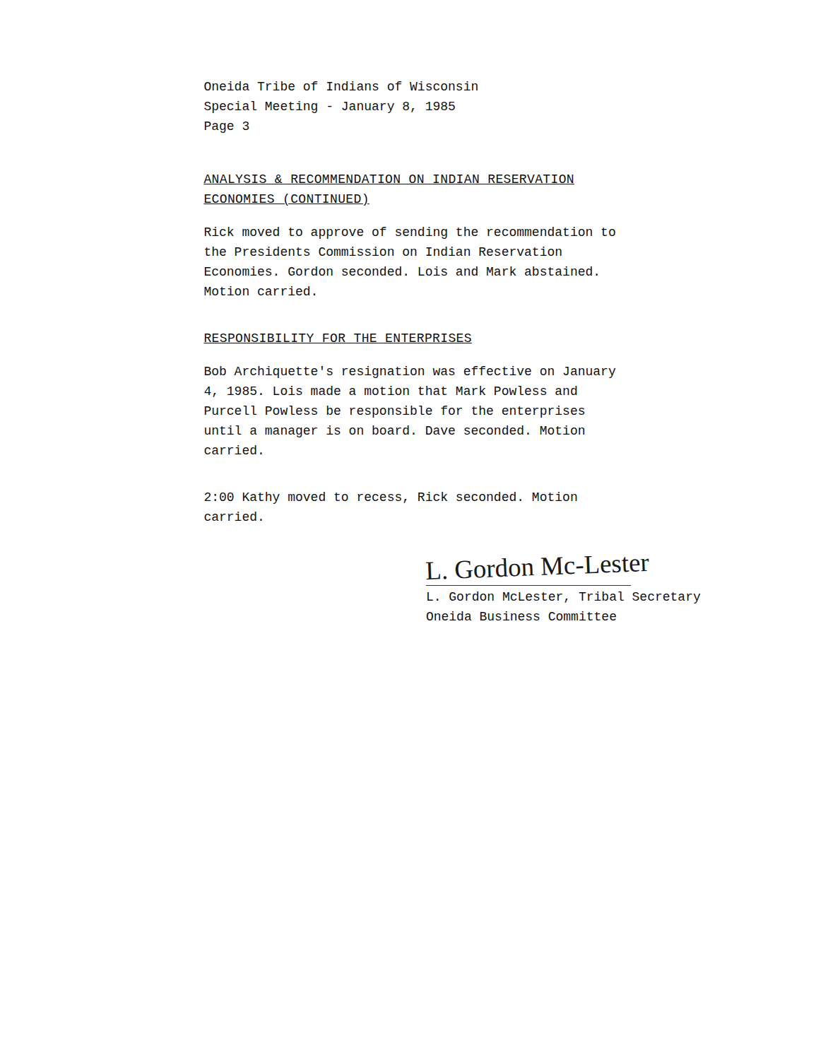Oneida Tribe of Indians of Wisconsin
Special Meeting - January 8, 1985
Page 3
Analysis & Recommendation on Indian Reservation Economies (Continued)
Rick moved to approve of sending the recommendation to the Presidents Commission on Indian Reservation Economies. Gordon seconded. Lois and Mark abstained. Motion carried.
Responsibility for the Enterprises
Bob Archiquette's resignation was effective on January 4, 1985. Lois made a motion that Mark Powless and Purcell Powless be responsible for the enterprises until a manager is on board. Dave seconded. Motion carried.
2:00 Kathy moved to recess, Rick seconded. Motion carried.
L. Gordon Mc‑Lester
L. Gordon McLester, Tribal Secretary
Oneida Business Committee